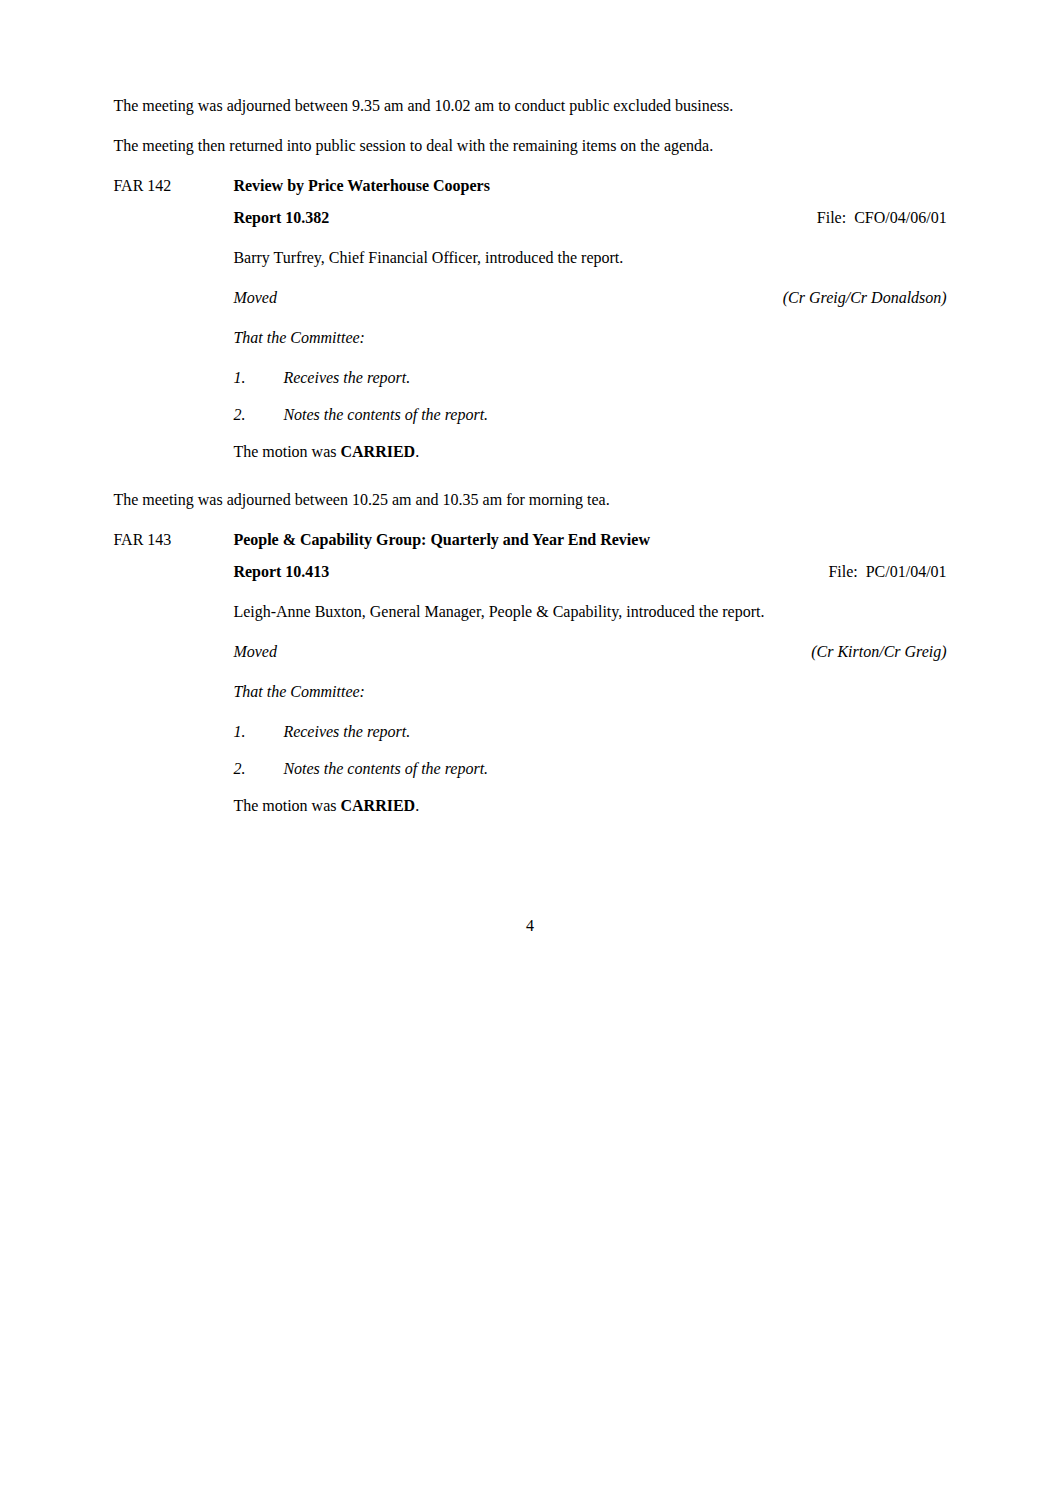The meeting was adjourned between 9.35 am and 10.02 am to conduct public excluded business.
The meeting then returned into public session to deal with the remaining items on the agenda.
FAR 142
Review by Price Waterhouse Coopers
Report 10.382 File: CFO/04/06/01
Barry Turfrey, Chief Financial Officer, introduced the report.
Moved (Cr Greig/Cr Donaldson)
That the Committee:
1.
Receives the report.
2.
Notes the contents of the report.
The motion was CARRIED.
The meeting was adjourned between 10.25 am and 10.35 am for morning tea.
FAR 143
People & Capability Group: Quarterly and Year End Review
Report 10.413 File: PC/01/04/01
Leigh-Anne Buxton, General Manager, People & Capability, introduced the report.
Moved (Cr Kirton/Cr Greig)
That the Committee:
1.
Receives the report.
2.
Notes the contents of the report.
The motion was CARRIED.
4